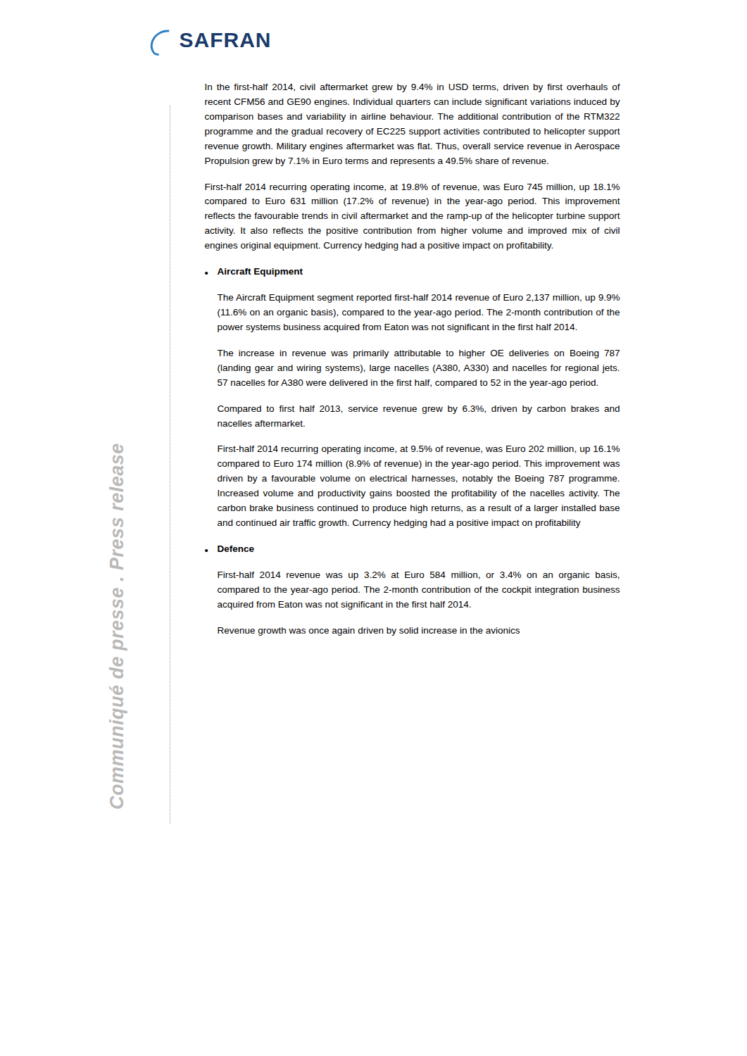SAFRAN
Communiqué de presse . Press release
In the first-half 2014, civil aftermarket grew by 9.4% in USD terms, driven by first overhauls of recent CFM56 and GE90 engines. Individual quarters can include significant variations induced by comparison bases and variability in airline behaviour. The additional contribution of the RTM322 programme and the gradual recovery of EC225 support activities contributed to helicopter support revenue growth. Military engines aftermarket was flat. Thus, overall service revenue in Aerospace Propulsion grew by 7.1% in Euro terms and represents a 49.5% share of revenue.
First-half 2014 recurring operating income, at 19.8% of revenue, was Euro 745 million, up 18.1% compared to Euro 631 million (17.2% of revenue) in the year-ago period. This improvement reflects the favourable trends in civil aftermarket and the ramp-up of the helicopter turbine support activity. It also reflects the positive contribution from higher volume and improved mix of civil engines original equipment. Currency hedging had a positive impact on profitability.
Aircraft Equipment
The Aircraft Equipment segment reported first-half 2014 revenue of Euro 2,137 million, up 9.9% (11.6% on an organic basis), compared to the year-ago period. The 2-month contribution of the power systems business acquired from Eaton was not significant in the first half 2014.
The increase in revenue was primarily attributable to higher OE deliveries on Boeing 787 (landing gear and wiring systems), large nacelles (A380, A330) and nacelles for regional jets. 57 nacelles for A380 were delivered in the first half, compared to 52 in the year-ago period.
Compared to first half 2013, service revenue grew by 6.3%, driven by carbon brakes and nacelles aftermarket.
First-half 2014 recurring operating income, at 9.5% of revenue, was Euro 202 million, up 16.1% compared to Euro 174 million (8.9% of revenue) in the year-ago period. This improvement was driven by a favourable volume on electrical harnesses, notably the Boeing 787 programme. Increased volume and productivity gains boosted the profitability of the nacelles activity. The carbon brake business continued to produce high returns, as a result of a larger installed base and continued air traffic growth. Currency hedging had a positive impact on profitability
Defence
First-half 2014 revenue was up 3.2% at Euro 584 million, or 3.4% on an organic basis, compared to the year-ago period. The 2-month contribution of the cockpit integration business acquired from Eaton was not significant in the first half 2014.
Revenue growth was once again driven by solid increase in the avionics